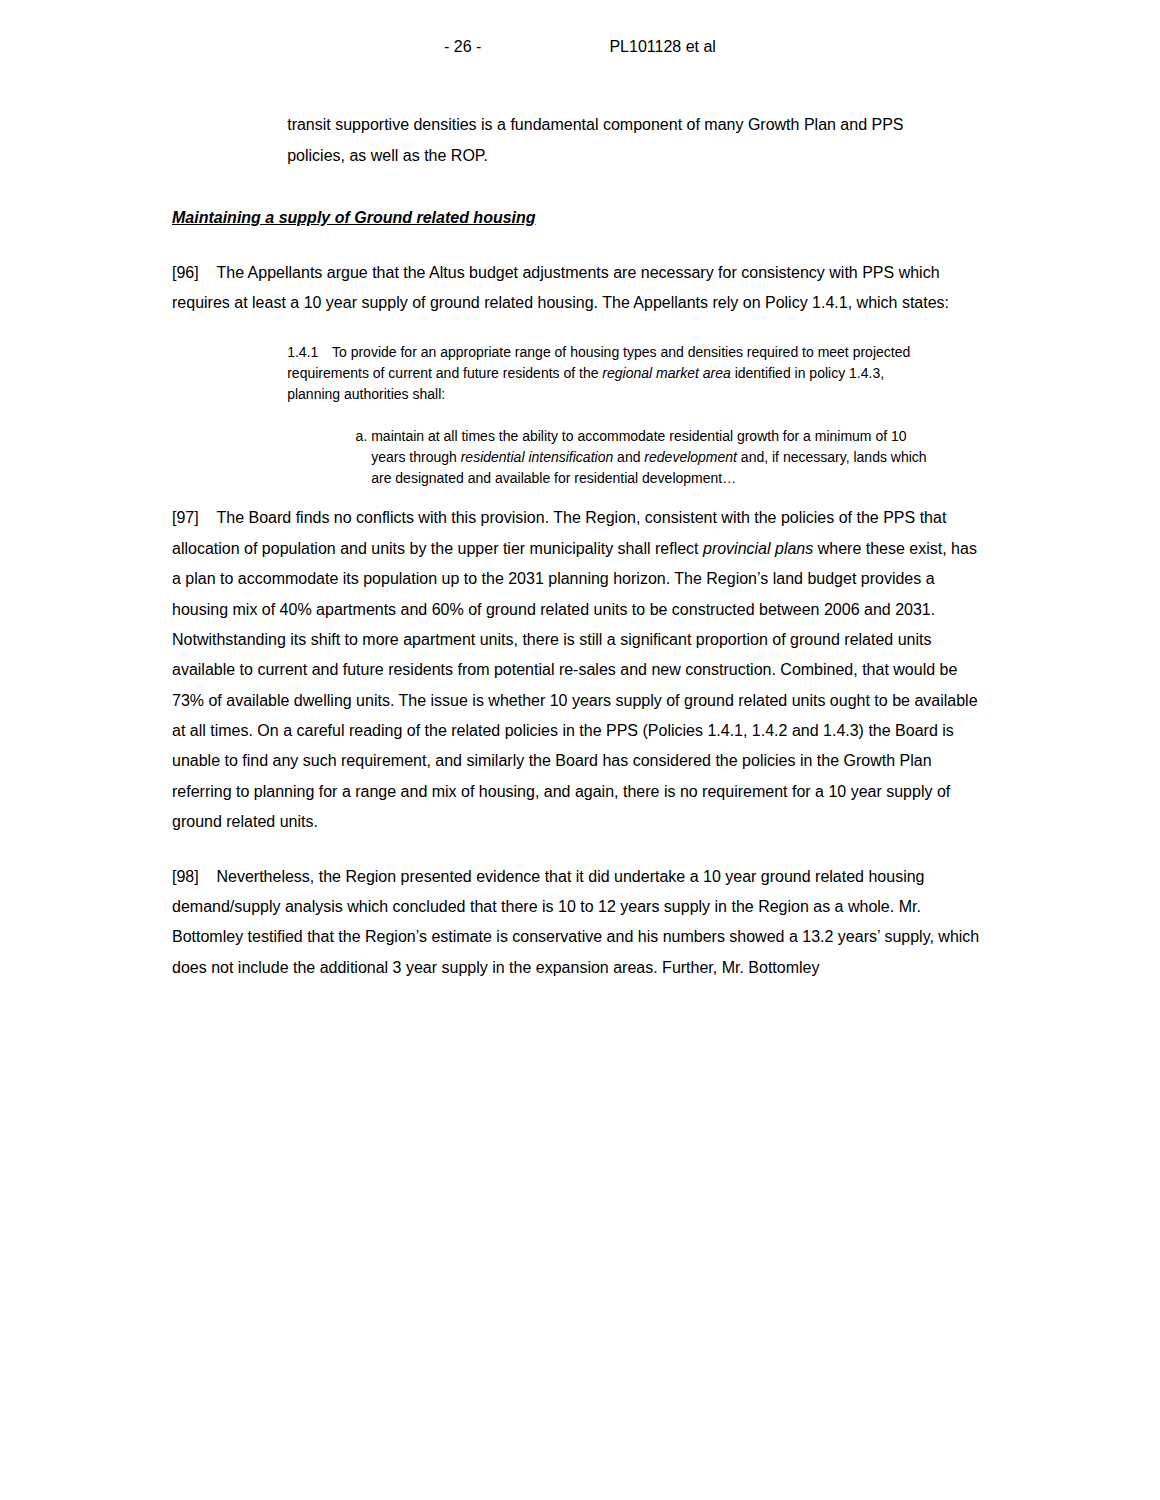- 26 - PL101128 et al
transit supportive densities is a fundamental component of many Growth Plan and PPS policies, as well as the ROP.
Maintaining a supply of Ground related housing
[96] The Appellants argue that the Altus budget adjustments are necessary for consistency with PPS which requires at least a 10 year supply of ground related housing. The Appellants rely on Policy 1.4.1, which states:
1.4.1 To provide for an appropriate range of housing types and densities required to meet projected requirements of current and future residents of the regional market area identified in policy 1.4.3, planning authorities shall:
maintain at all times the ability to accommodate residential growth for a minimum of 10 years through residential intensification and redevelopment and, if necessary, lands which are designated and available for residential development…
[97] The Board finds no conflicts with this provision. The Region, consistent with the policies of the PPS that allocation of population and units by the upper tier municipality shall reflect provincial plans where these exist, has a plan to accommodate its population up to the 2031 planning horizon. The Region’s land budget provides a housing mix of 40% apartments and 60% of ground related units to be constructed between 2006 and 2031. Notwithstanding its shift to more apartment units, there is still a significant proportion of ground related units available to current and future residents from potential re-sales and new construction. Combined, that would be 73% of available dwelling units. The issue is whether 10 years supply of ground related units ought to be available at all times. On a careful reading of the related policies in the PPS (Policies 1.4.1, 1.4.2 and 1.4.3) the Board is unable to find any such requirement, and similarly the Board has considered the policies in the Growth Plan referring to planning for a range and mix of housing, and again, there is no requirement for a 10 year supply of ground related units.
[98] Nevertheless, the Region presented evidence that it did undertake a 10 year ground related housing demand/supply analysis which concluded that there is 10 to 12 years supply in the Region as a whole. Mr. Bottomley testified that the Region’s estimate is conservative and his numbers showed a 13.2 years’ supply, which does not include the additional 3 year supply in the expansion areas. Further, Mr. Bottomley